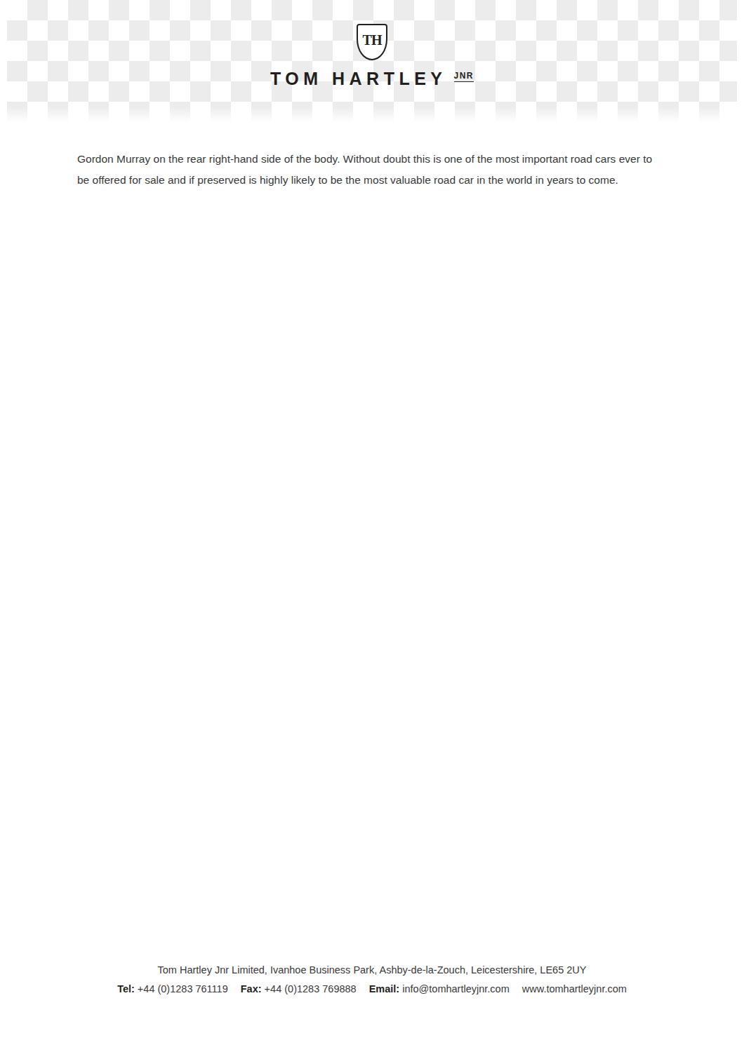TH
Tom Hartley Jnr
Gordon Murray on the rear right-hand side of the body. Without doubt this is one of the most important road cars ever to be offered for sale and if preserved is highly likely to be the most valuable road car in the world in years to come.
Tom Hartley Jnr Limited, Ivanhoe Business Park, Ashby-de-la-Zouch, Leicestershire, LE65 2UY
Tel: +44 (0)1283 761119 Fax: +44 (0)1283 769888 Email: info@tomhartleyjnr.com www.tomhartleyjnr.com